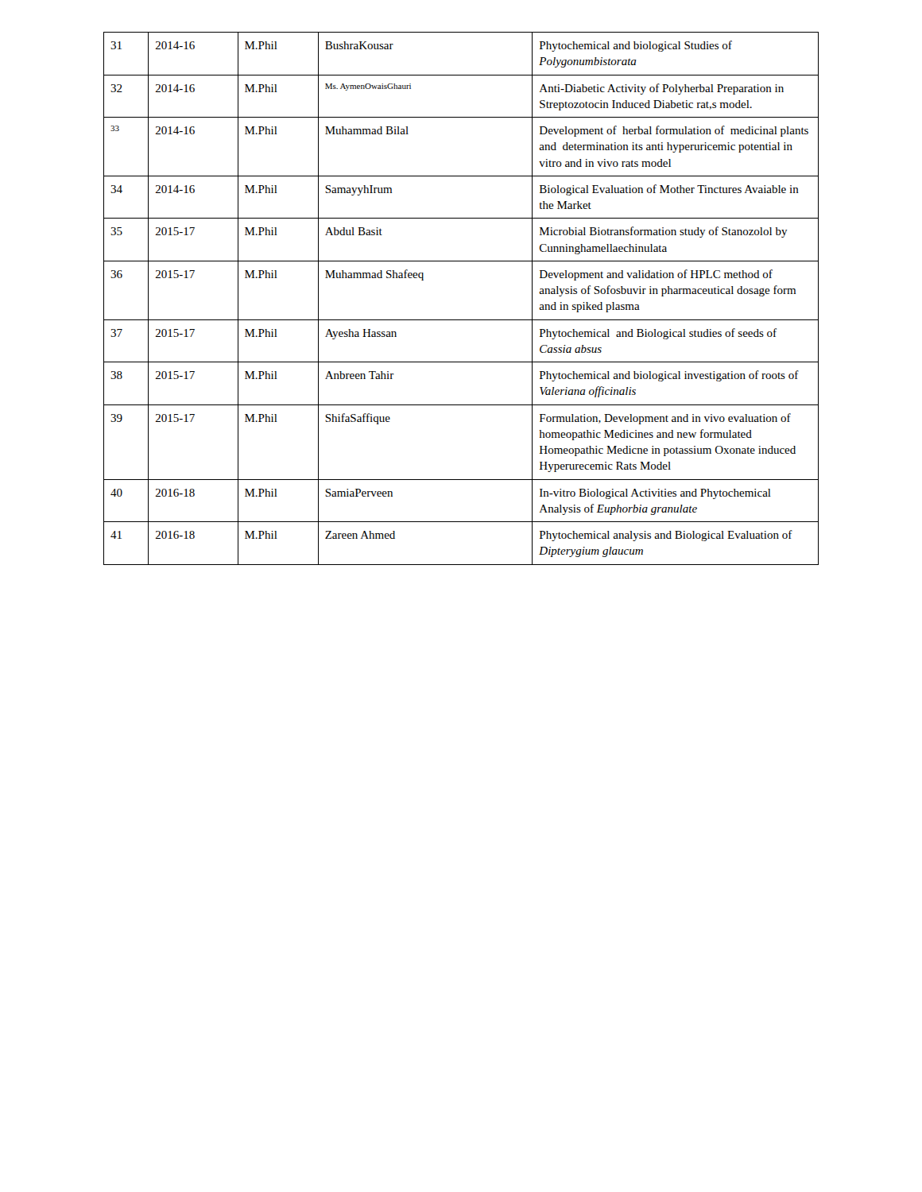| 31 | 2014-16 | M.Phil | BushraKousar | Phytochemical and biological Studies of Polygonumbistorata |
| 32 | 2014-16 | M.Phil | Ms. AymenOwaisGhauri | Anti-Diabetic Activity of Polyherbal Preparation in Streptozotocin Induced Diabetic rat,s model. |
| 33 | 2014-16 | M.Phil | Muhammad Bilal | Development of herbal formulation of medicinal plants and determination its anti hyperuricemic potential in vitro and in vivo rats model |
| 34 | 2014-16 | M.Phil | SamayyhIrum | Biological Evaluation of Mother Tinctures Avaiable in the Market |
| 35 | 2015-17 | M.Phil | Abdul Basit | Microbial Biotransformation study of Stanozolol by Cunninghamellaechinulata |
| 36 | 2015-17 | M.Phil | Muhammad Shafeeq | Development and validation of HPLC method of analysis of Sofosbuvir in pharmaceutical dosage form and in spiked plasma |
| 37 | 2015-17 | M.Phil | Ayesha Hassan | Phytochemical and Biological studies of seeds of Cassia absus |
| 38 | 2015-17 | M.Phil | Anbreen Tahir | Phytochemical and biological investigation of roots of Valeriana officinalis |
| 39 | 2015-17 | M.Phil | ShifaSaffique | Formulation, Development and in vivo evaluation of homeopathic Medicines and new formulated Homeopathic Medicne in potassium Oxonate induced Hyperurecemic Rats Model |
| 40 | 2016-18 | M.Phil | SamiaPerveen | In-vitro Biological Activities and Phytochemical Analysis of Euphorbia granulate |
| 41 | 2016-18 | M.Phil | Zareen Ahmed | Phytochemical analysis and Biological Evaluation of Dipterygium glaucum |